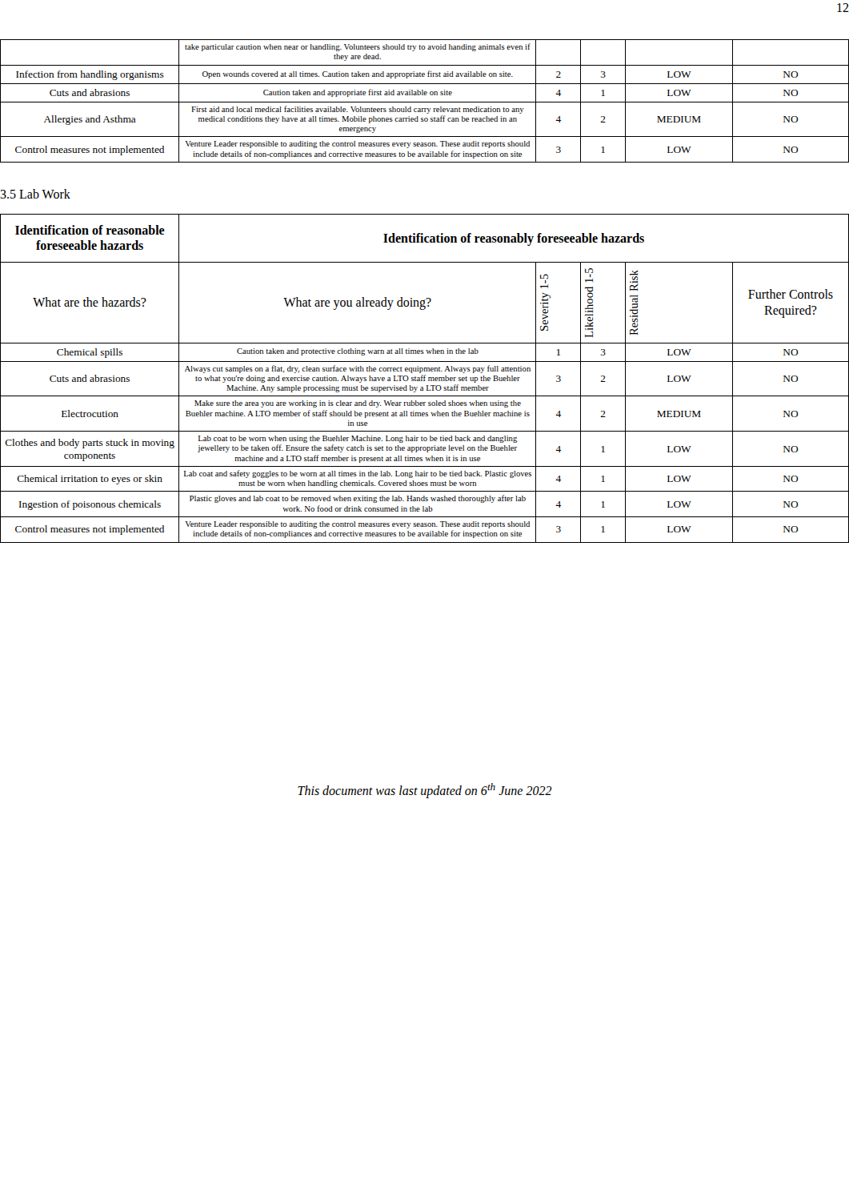12
| | take particular caution when near or handling. Volunteers should try to avoid handing animals even if they are dead. | | | | |
| Infection from handling organisms | Open wounds covered at all times. Caution taken and appropriate first aid available on site. | 2 | 3 | LOW | NO |
| Cuts and abrasions | Caution taken and appropriate first aid available on site | 4 | 1 | LOW | NO |
| Allergies and Asthma | First aid and local medical facilities available. Volunteers should carry relevant medication to any medical conditions they have at all times. Mobile phones carried so staff can be reached in an emergency | 4 | 2 | MEDIUM | NO |
| Control measures not implemented | Venture Leader responsible to auditing the control measures every season. These audit reports should include details of non-compliances and corrective measures to be available for inspection on site | 3 | 1 | LOW | NO |
3.5 Lab Work
| Identification of reasonable foreseeable hazards | Identification of reasonably foreseeable hazards |
| What are the hazards? | What are you already doing? | Severity 1-5 | Likelihood 1-5 | Residual Risk | Further Controls Required? |
| Chemical spills | Caution taken and protective clothing warn at all times when in the lab | 1 | 3 | LOW | NO |
| Cuts and abrasions | Always cut samples on a flat, dry, clean surface with the correct equipment. Always pay full attention to what you're doing and exercise caution. Always have a LTO staff member set up the Buehler Machine. Any sample processing must be supervised by a LTO staff member | 3 | 2 | LOW | NO |
| Electrocution | Make sure the area you are working in is clear and dry. Wear rubber soled shoes when using the Buehler machine. A LTO member of staff should be present at all times when the Buehler machine is in use | 4 | 2 | MEDIUM | NO |
| Clothes and body parts stuck in moving components | Lab coat to be worn when using the Buehler Machine. Long hair to be tied back and dangling jewellery to be taken off. Ensure the safety catch is set to the appropriate level on the Buehler machine and a LTO staff member is present at all times when it is in use | 4 | 1 | LOW | NO |
| Chemical irritation to eyes or skin | Lab coat and safety goggles to be worn at all times in the lab. Long hair to be tied back. Plastic gloves must be worn when handling chemicals. Covered shoes must be worn | 4 | 1 | LOW | NO |
| Ingestion of poisonous chemicals | Plastic gloves and lab coat to be removed when exiting the lab. Hands washed thoroughly after lab work. No food or drink consumed in the lab | 4 | 1 | LOW | NO |
| Control measures not implemented | Venture Leader responsible to auditing the control measures every season. These audit reports should include details of non-compliances and corrective measures to be available for inspection on site | 3 | 1 | LOW | NO |
This document was last updated on 6th June 2022